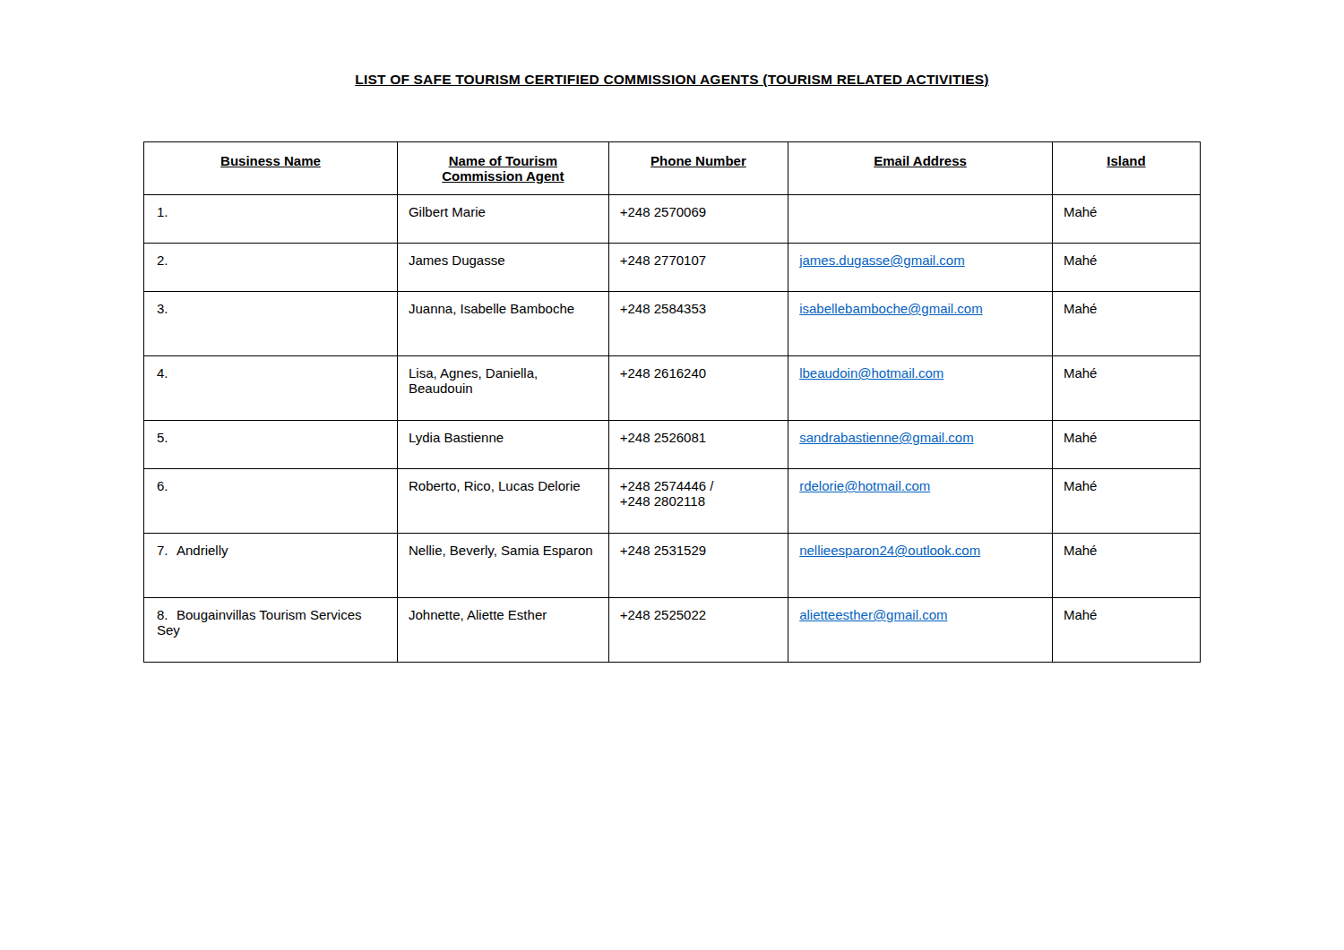LIST OF SAFE TOURISM CERTIFIED COMMISSION AGENTS (TOURISM RELATED ACTIVITIES)
| Business Name | Name of Tourism Commission Agent | Phone Number | Email Address | Island |
| --- | --- | --- | --- | --- |
| 1. | Gilbert Marie | +248 2570069 | | Mahé |
| 2. | James Dugasse | +248 2770107 | james.dugasse@gmail.com | Mahé |
| 3. | Juanna, Isabelle Bamboche | +248 2584353 | isabellebamboche@gmail.com | Mahé |
| 4. | Lisa, Agnes, Daniella, Beaudouin | +248 2616240 | lbeaudoin@hotmail.com | Mahé |
| 5. | Lydia Bastienne | +248 2526081 | sandrabastienne@gmail.com | Mahé |
| 6. | Roberto, Rico, Lucas Delorie | +248 2574446 / +248 2802118 | rdelorie@hotmail.com | Mahé |
| 7. Andrielly | Nellie, Beverly, Samia Esparon | +248 2531529 | nellieesparon24@outlook.com | Mahé |
| 8. Bougainvillas Tourism Services Sey | Johnette, Aliette Esther | +248 2525022 | alietteesther@gmail.com | Mahé |